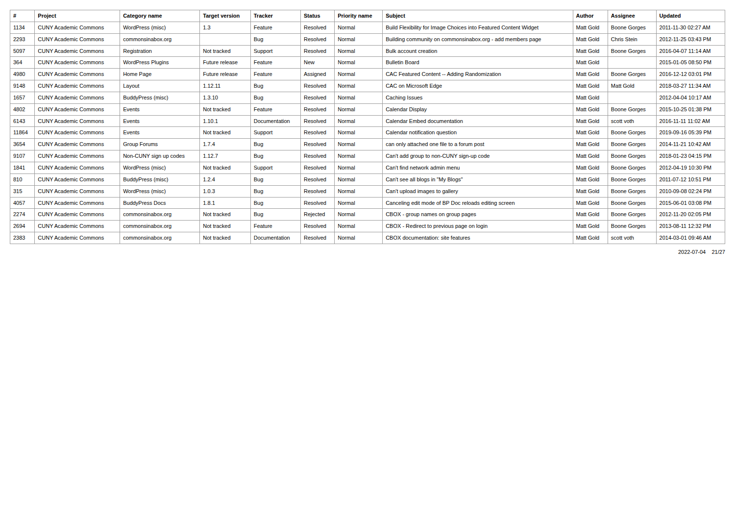Issue tracker listing
| # | Project | Category name | Target version | Tracker | Status | Priority name | Subject | Author | Assignee | Updated |
| --- | --- | --- | --- | --- | --- | --- | --- | --- | --- | --- |
| 1134 | CUNY Academic Commons | WordPress (misc) | 1.3 | Feature | Resolved | Normal | Build Flexibility for Image Choices into Featured Content Widget | Matt Gold | Boone Gorges | 2011-11-30 02:27 AM |
| 2293 | CUNY Academic Commons | commonsinabox.org | | Bug | Resolved | Normal | Building community on commonsinabox.org - add members page | Matt Gold | Chris Stein | 2012-11-25 03:43 PM |
| 5097 | CUNY Academic Commons | Registration | Not tracked | Support | Resolved | Normal | Bulk account creation | Matt Gold | Boone Gorges | 2016-04-07 11:14 AM |
| 364 | CUNY Academic Commons | WordPress Plugins | Future release | Feature | New | Normal | Bulletin Board | Matt Gold | | 2015-01-05 08:50 PM |
| 4980 | CUNY Academic Commons | Home Page | Future release | Feature | Assigned | Normal | CAC Featured Content -- Adding Randomization | Matt Gold | Boone Gorges | 2016-12-12 03:01 PM |
| 9148 | CUNY Academic Commons | Layout | 1.12.11 | Bug | Resolved | Normal | CAC on Microsoft Edge | Matt Gold | Matt Gold | 2018-03-27 11:34 AM |
| 1657 | CUNY Academic Commons | BuddyPress (misc) | 1.3.10 | Bug | Resolved | Normal | Caching Issues | Matt Gold | | 2012-04-04 10:17 AM |
| 4802 | CUNY Academic Commons | Events | Not tracked | Feature | Resolved | Normal | Calendar Display | Matt Gold | Boone Gorges | 2015-10-25 01:38 PM |
| 6143 | CUNY Academic Commons | Events | 1.10.1 | Documentation | Resolved | Normal | Calendar Embed documentation | Matt Gold | scott voth | 2016-11-11 11:02 AM |
| 11864 | CUNY Academic Commons | Events | Not tracked | Support | Resolved | Normal | Calendar notification question | Matt Gold | Boone Gorges | 2019-09-16 05:39 PM |
| 3654 | CUNY Academic Commons | Group Forums | 1.7.4 | Bug | Resolved | Normal | can only attached one file to a forum post | Matt Gold | Boone Gorges | 2014-11-21 10:42 AM |
| 9107 | CUNY Academic Commons | Non-CUNY sign up codes | 1.12.7 | Bug | Resolved | Normal | Can't add group to non-CUNY sign-up code | Matt Gold | Boone Gorges | 2018-01-23 04:15 PM |
| 1841 | CUNY Academic Commons | WordPress (misc) | Not tracked | Support | Resolved | Normal | Can't find network admin menu | Matt Gold | Boone Gorges | 2012-04-19 10:30 PM |
| 810 | CUNY Academic Commons | BuddyPress (misc) | 1.2.4 | Bug | Resolved | Normal | Can't see all blogs in "My Blogs" | Matt Gold | Boone Gorges | 2011-07-12 10:51 PM |
| 315 | CUNY Academic Commons | WordPress (misc) | 1.0.3 | Bug | Resolved | Normal | Can't upload images to gallery | Matt Gold | Boone Gorges | 2010-09-08 02:24 PM |
| 4057 | CUNY Academic Commons | BuddyPress Docs | 1.8.1 | Bug | Resolved | Normal | Canceling edit mode of BP Doc reloads editing screen | Matt Gold | Boone Gorges | 2015-06-01 03:08 PM |
| 2274 | CUNY Academic Commons | commonsinabox.org | Not tracked | Bug | Rejected | Normal | CBOX - group names on group pages | Matt Gold | Boone Gorges | 2012-11-20 02:05 PM |
| 2694 | CUNY Academic Commons | commonsinabox.org | Not tracked | Feature | Resolved | Normal | CBOX - Redirect to previous page on login | Matt Gold | Boone Gorges | 2013-08-11 12:32 PM |
| 2383 | CUNY Academic Commons | commonsinabox.org | Not tracked | Documentation | Resolved | Normal | CBOX documentation: site features | Matt Gold | scott voth | 2014-03-01 09:46 AM |
2022-07-04 21/27